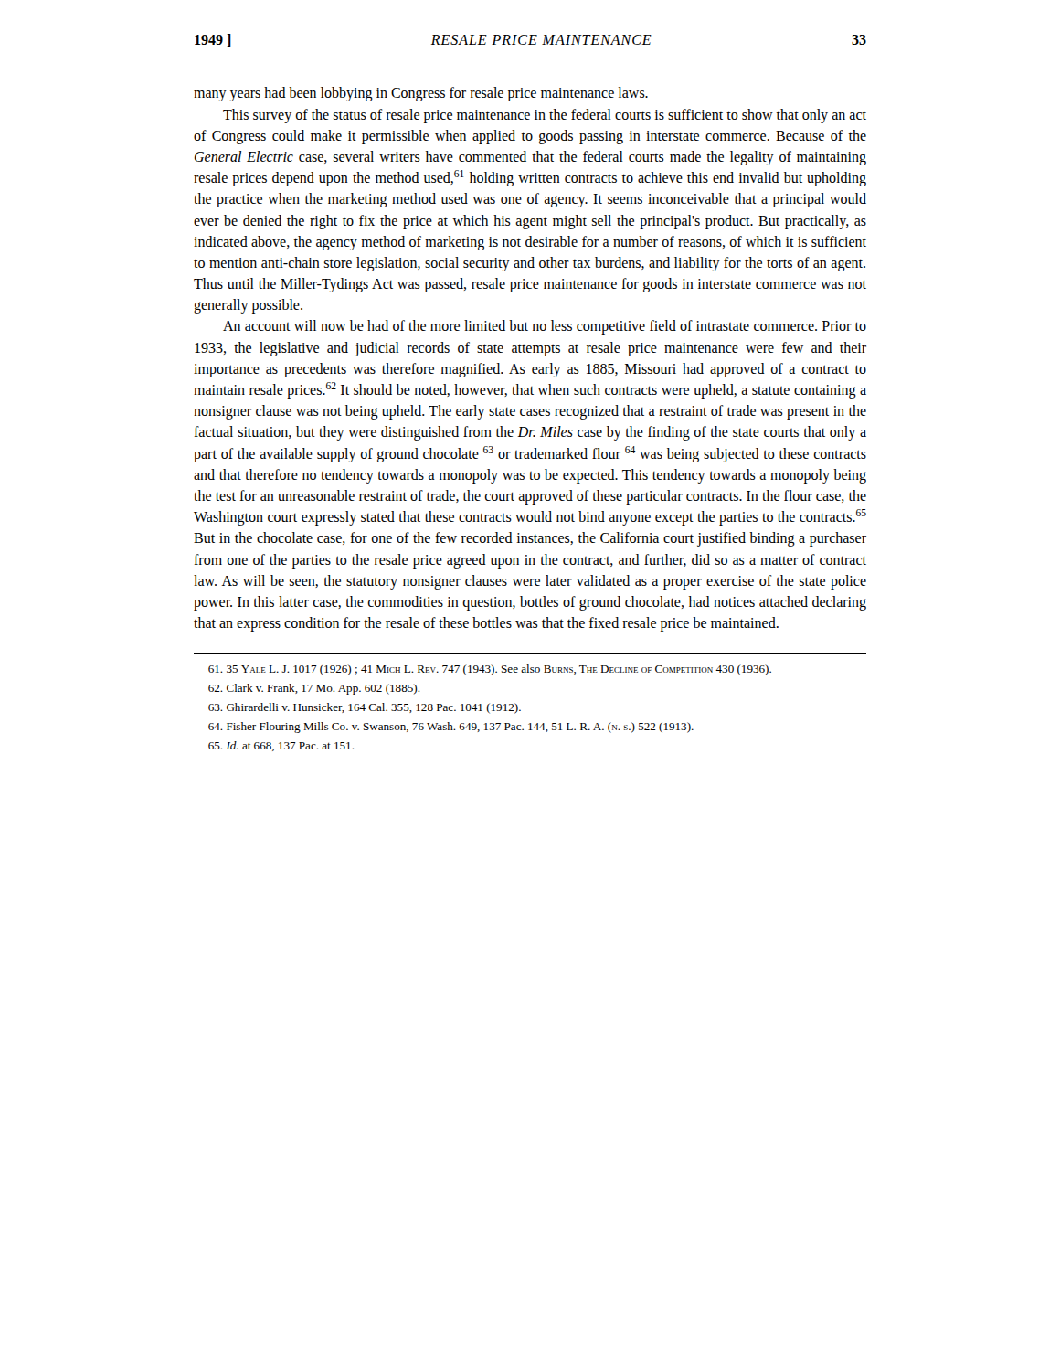1949 ] Resale Price Maintenance 33
many years had been lobbying in Congress for resale price maintenance laws.
This survey of the status of resale price maintenance in the federal courts is sufficient to show that only an act of Congress could make it permissible when applied to goods passing in interstate commerce. Because of the General Electric case, several writers have commented that the federal courts made the legality of maintaining resale prices depend upon the method used,61 holding written contracts to achieve this end invalid but upholding the practice when the marketing method used was one of agency. It seems inconceivable that a principal would ever be denied the right to fix the price at which his agent might sell the principal's product. But practically, as indicated above, the agency method of marketing is not desirable for a number of reasons, of which it is sufficient to mention anti-chain store legislation, social security and other tax burdens, and liability for the torts of an agent. Thus until the Miller-Tydings Act was passed, resale price maintenance for goods in interstate commerce was not generally possible.
An account will now be had of the more limited but no less competitive field of intrastate commerce. Prior to 1933, the legislative and judicial records of state attempts at resale price maintenance were few and their importance as precedents was therefore magnified. As early as 1885, Missouri had approved of a contract to maintain resale prices.62 It should be noted, however, that when such contracts were upheld, a statute containing a nonsigner clause was not being upheld. The early state cases recognized that a restraint of trade was present in the factual situation, but they were distinguished from the Dr. Miles case by the finding of the state courts that only a part of the available supply of ground chocolate 63 or trademarked flour 64 was being subjected to these contracts and that therefore no tendency towards a monopoly was to be expected. This tendency towards a monopoly being the test for an unreasonable restraint of trade, the court approved of these particular contracts. In the flour case, the Washington court expressly stated that these contracts would not bind anyone except the parties to the contracts.65 But in the chocolate case, for one of the few recorded instances, the California court justified binding a purchaser from one of the parties to the resale price agreed upon in the contract, and further, did so as a matter of contract law. As will be seen, the statutory nonsigner clauses were later validated as a proper exercise of the state police power. In this latter case, the commodities in question, bottles of ground chocolate, had notices attached declaring that an express condition for the resale of these bottles was that the fixed resale price be maintained.
61. 35 Yale L. J. 1017 (1926) ; 41 Mich L. Rev. 747 (1943). See also Burns, The Decline of Competition 430 (1936).
62. Clark v. Frank, 17 Mo. App. 602 (1885).
63. Ghirardelli v. Hunsicker, 164 Cal. 355, 128 Pac. 1041 (1912).
64. Fisher Flouring Mills Co. v. Swanson, 76 Wash. 649, 137 Pac. 144, 51 L. R. A. (n. s.) 522 (1913).
65. Id. at 668, 137 Pac. at 151.